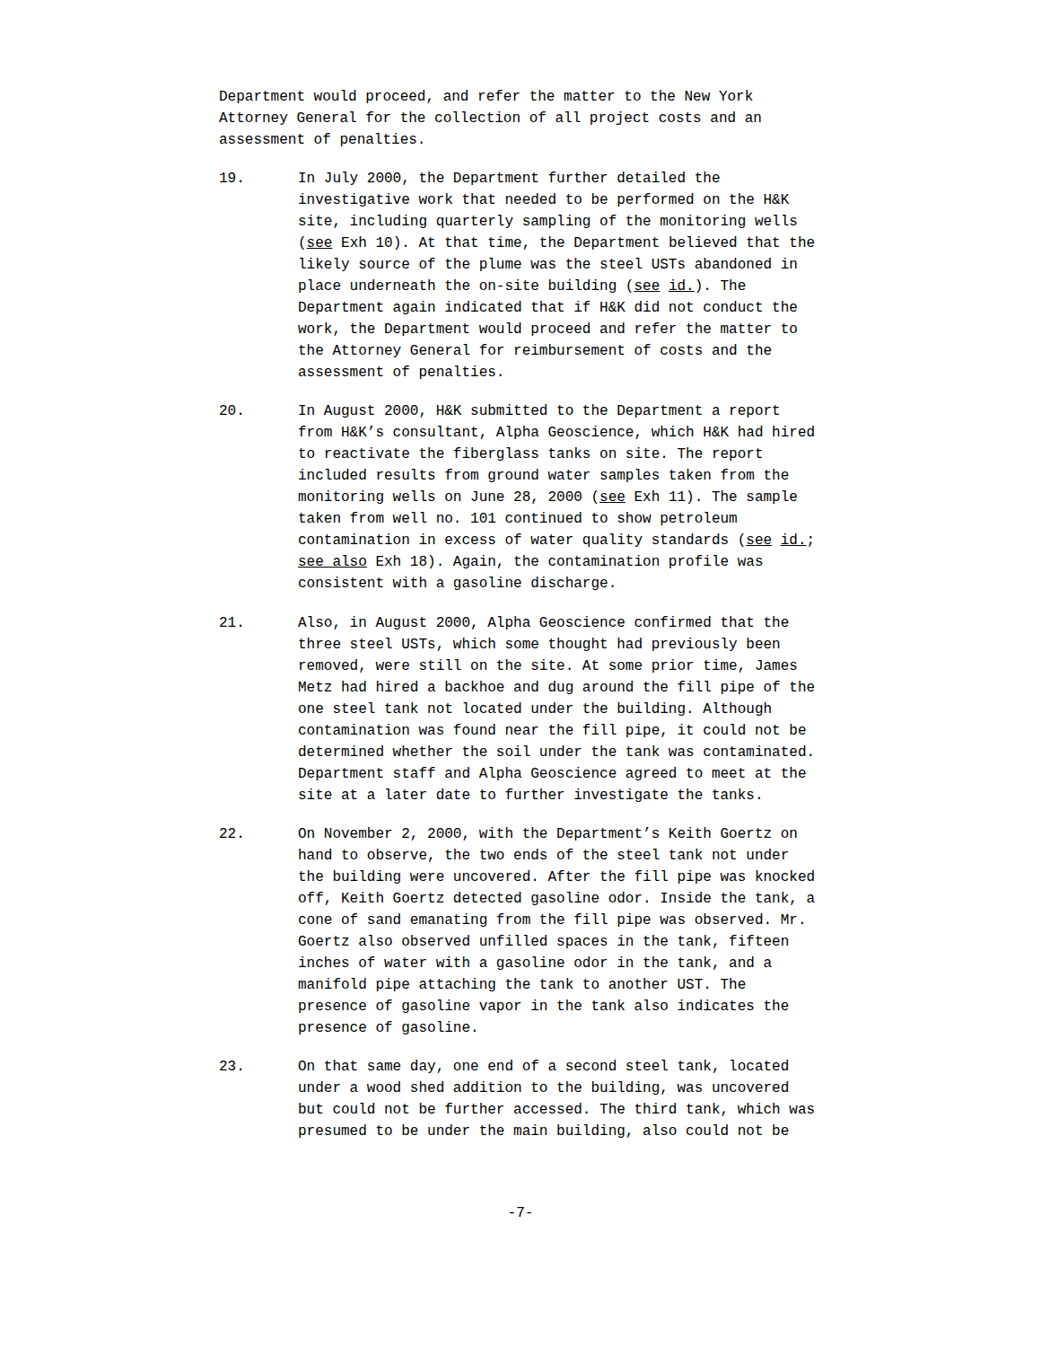Department would proceed, and refer the matter to the New York Attorney General for the collection of all project costs and an assessment of penalties.
19.
In July 2000, the Department further detailed the investigative work that needed to be performed on the H&K site, including quarterly sampling of the monitoring wells (see Exh 10). At that time, the Department believed that the likely source of the plume was the steel USTs abandoned in place underneath the on-site building (see id.). The Department again indicated that if H&K did not conduct the work, the Department would proceed and refer the matter to the Attorney General for reimbursement of costs and the assessment of penalties.
20.
In August 2000, H&K submitted to the Department a report from H&K’s consultant, Alpha Geoscience, which H&K had hired to reactivate the fiberglass tanks on site. The report included results from ground water samples taken from the monitoring wells on June 28, 2000 (see Exh 11). The sample taken from well no. 101 continued to show petroleum contamination in excess of water quality standards (see id.; see also Exh 18). Again, the contamination profile was consistent with a gasoline discharge.
21.
Also, in August 2000, Alpha Geoscience confirmed that the three steel USTs, which some thought had previously been removed, were still on the site. At some prior time, James Metz had hired a backhoe and dug around the fill pipe of the one steel tank not located under the building. Although contamination was found near the fill pipe, it could not be determined whether the soil under the tank was contaminated. Department staff and Alpha Geoscience agreed to meet at the site at a later date to further investigate the tanks.
22.
On November 2, 2000, with the Department’s Keith Goertz on hand to observe, the two ends of the steel tank not under the building were uncovered. After the fill pipe was knocked off, Keith Goertz detected gasoline odor. Inside the tank, a cone of sand emanating from the fill pipe was observed. Mr. Goertz also observed unfilled spaces in the tank, fifteen inches of water with a gasoline odor in the tank, and a manifold pipe attaching the tank to another UST. The presence of gasoline vapor in the tank also indicates the presence of gasoline.
23.
On that same day, one end of a second steel tank, located under a wood shed addition to the building, was uncovered but could not be further accessed. The third tank, which was presumed to be under the main building, also could not be
-7-